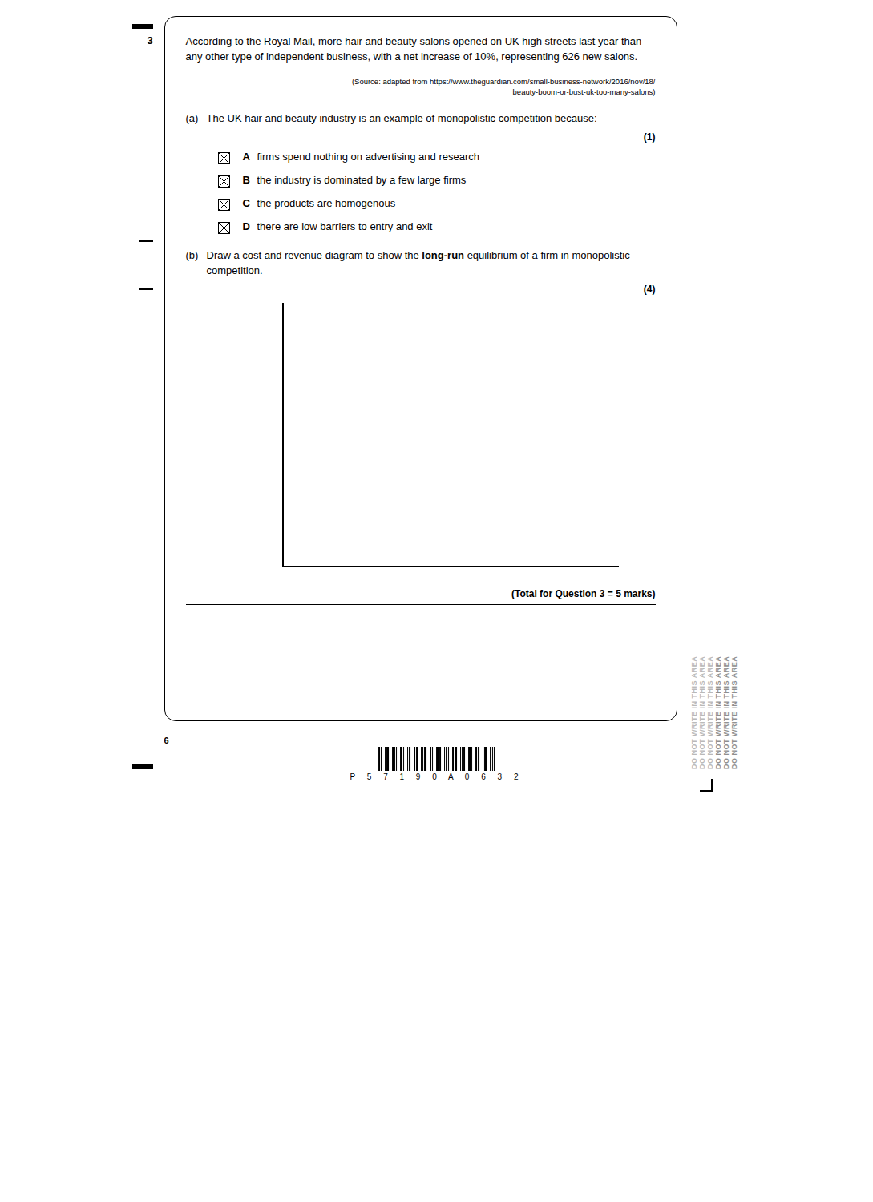DO NOT WRITE IN THIS AREA DO NOT WRITE IN THIS AREA DO NOT WRITE IN THIS AREA
DO NOT WRITE IN THIS AREA DO NOT WRITE IN THIS AREA DO NOT WRITE IN THIS AREA
3
According to the Royal Mail, more hair and beauty salons opened on UK high streets last year than any other type of independent business, with a net increase of 10%, representing 626 new salons.
(Source: adapted from https://www.theguardian.com/small-business-network/2016/nov/18/
beauty-boom-or-bust-uk-too-many-salons)
(a) The UK hair and beauty industry is an example of monopolistic competition because:
(1)
A firms spend nothing on advertising and research
B the industry is dominated by a few large firms
C the products are homogenous
D there are low barriers to entry and exit
(b) Draw a cost and revenue diagram to show the long-run equilibrium of a firm in monopolistic competition.
(4)
(Total for Question 3 = 5 marks)
6
P 5 7 1 9 0 A 0 6 3 2